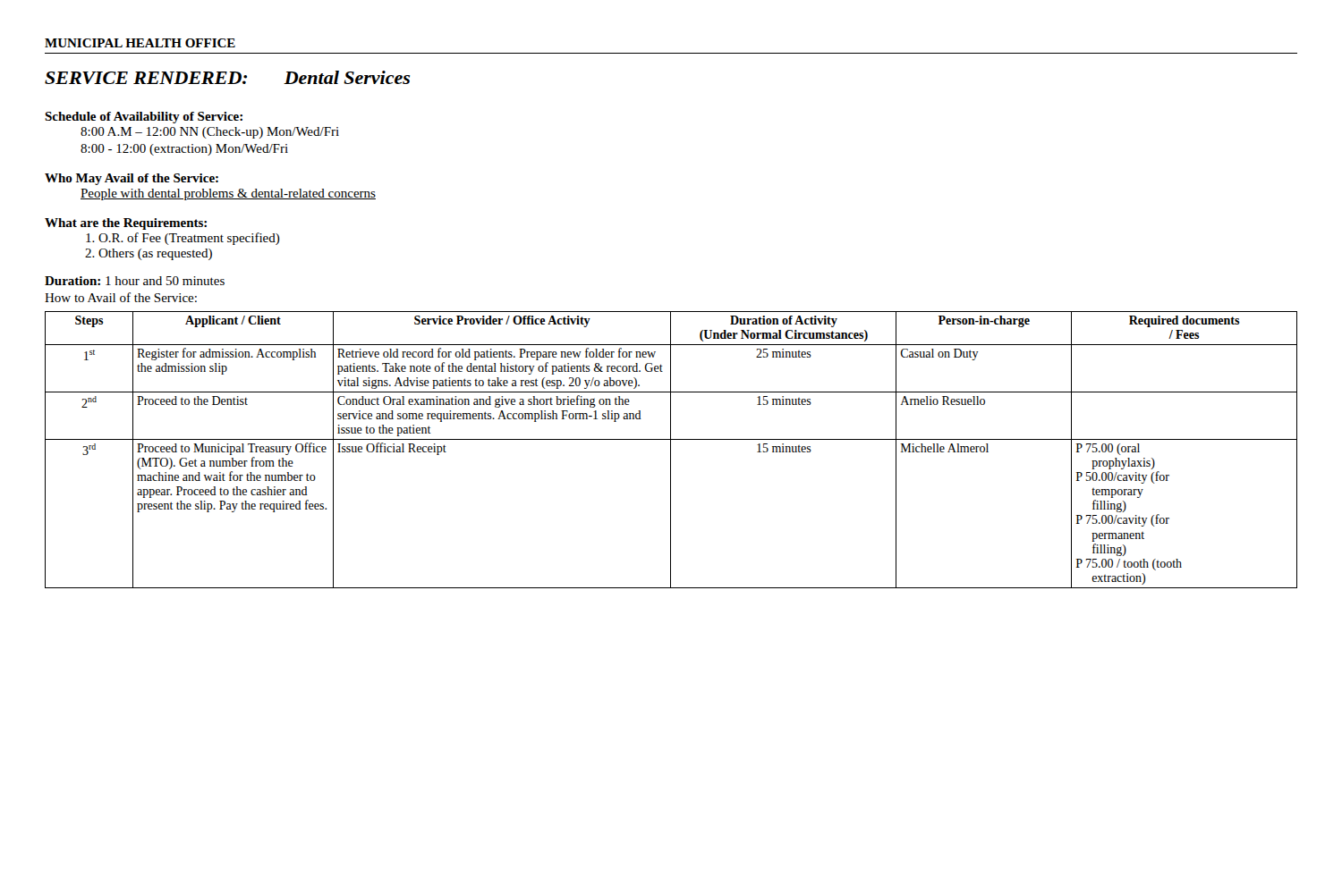MUNICIPAL HEALTH OFFICE
SERVICE RENDERED: Dental Services
Schedule of Availability of Service:
8:00 A.M – 12:00 NN (Check-up) Mon/Wed/Fri
8:00 - 12:00 (extraction) Mon/Wed/Fri
Who May Avail of the Service:
People with dental problems & dental-related concerns
What are the Requirements:
O.R. of Fee (Treatment specified)
Others (as requested)
Duration: 1 hour and 50 minutes
How to Avail of the Service:
| Steps | Applicant / Client | Service Provider / Office Activity | Duration of Activity (Under Normal Circumstances) | Person-in-charge | Required documents / Fees |
| --- | --- | --- | --- | --- | --- |
| 1 st | Register for admission. Accomplish the admission slip | Retrieve old record for old patients. Prepare new folder for new patients. Take note of the dental history of patients & record. Get vital signs. Advise patients to take a rest (esp. 20 y/o above). | 25 minutes | Casual on Duty | |
| 2 nd | Proceed to the Dentist | Conduct Oral examination and give a short briefing on the service and some requirements. Accomplish Form-1 slip and issue to the patient | 15 minutes | Arnelio Resuello | |
| 3 rd | Proceed to Municipal Treasury Office (MTO). Get a number from the machine and wait for the number to appear. Proceed to the cashier and present the slip. Pay the required fees. | Issue Official Receipt | 15 minutes | Michelle Almerol | P 75.00 (oral prophylaxis) P 50.00/cavity (for temporary filling) P 75.00/cavity (for permanent filling) P 75.00 / tooth (tooth extraction) |